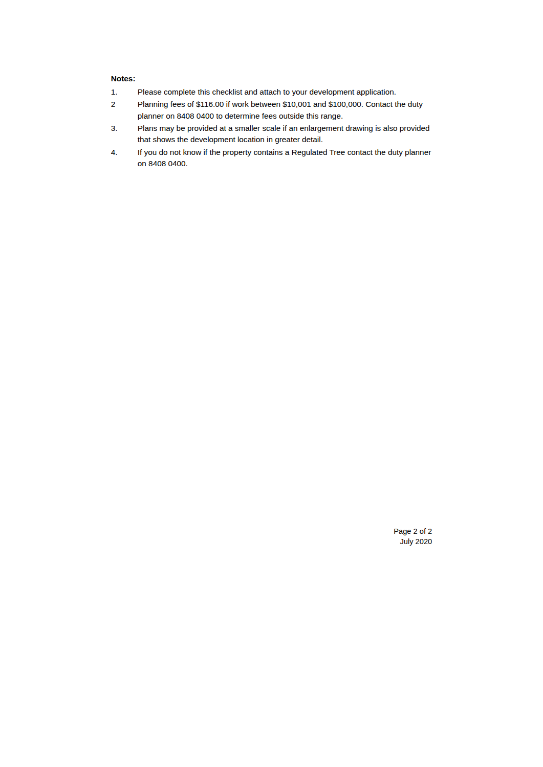Notes:
1. Please complete this checklist and attach to your development application.
2 Planning fees of $116.00 if work between $10,001 and $100,000. Contact the duty planner on 8408 0400 to determine fees outside this range.
3. Plans may be provided at a smaller scale if an enlargement drawing is also provided that shows the development location in greater detail.
4. If you do not know if the property contains a Regulated Tree contact the duty planner on 8408 0400.
Page 2 of 2
July 2020